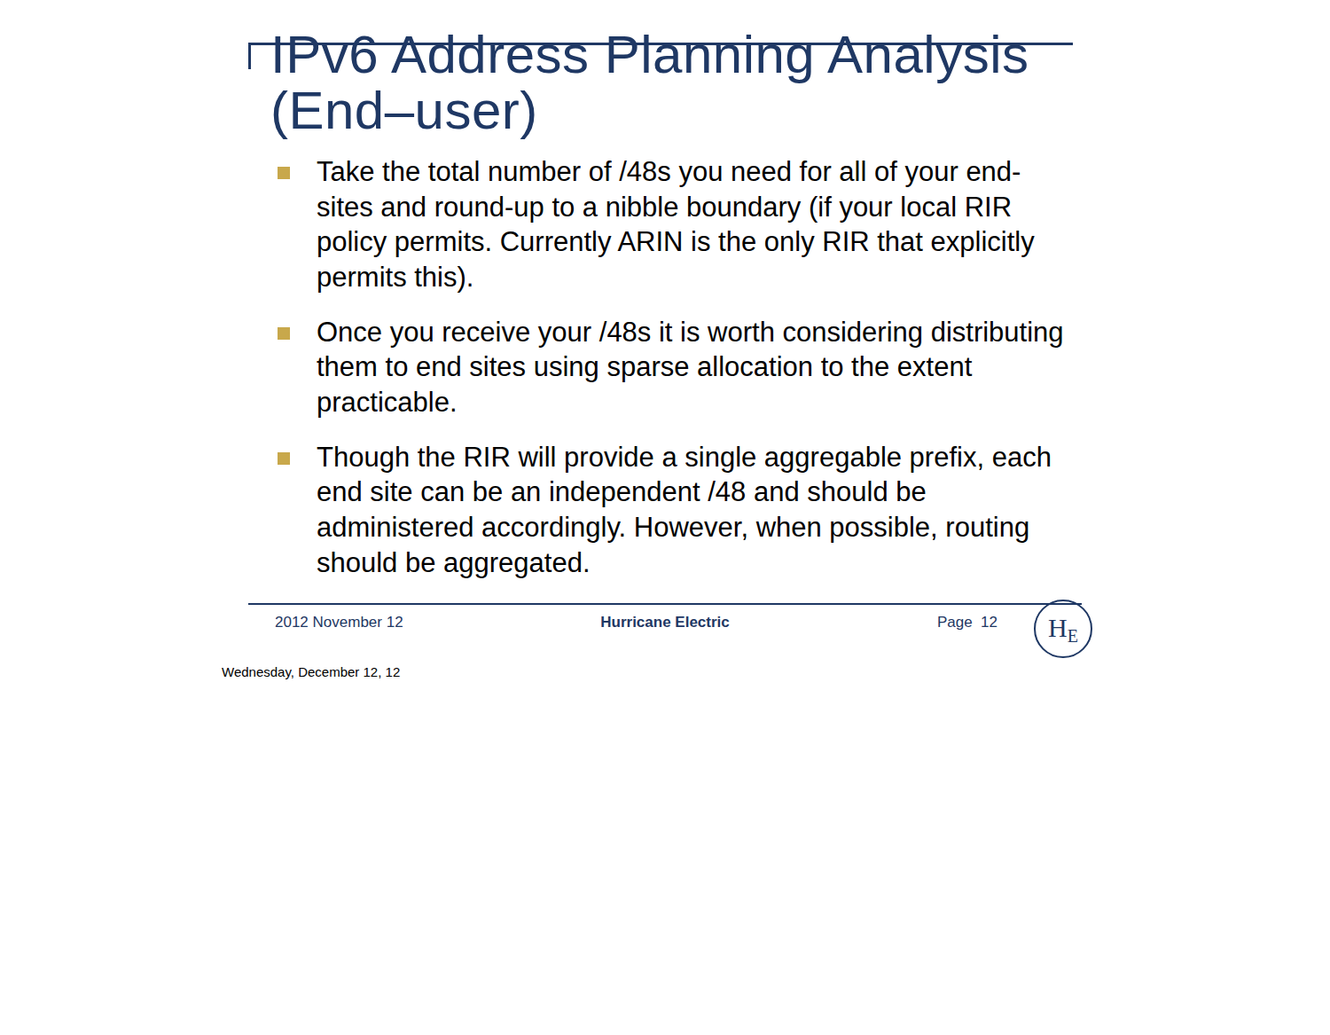IPv6 Address Planning Analysis (End–user)
Take the total number of /48s you need for all of your end-sites and round-up to a nibble boundary (if your local RIR policy permits. Currently ARIN is the only RIR that explicitly permits this).
Once you receive your /48s it is worth considering distributing them to end sites using sparse allocation to the extent practicable.
Though the RIR will provide a single aggregable prefix, each end site can be an independent /48 and should be administered accordingly. However, when possible, routing should be aggregated.
2012 November 12 Hurricane Electric Page 12
HE
Wednesday, December 12, 12